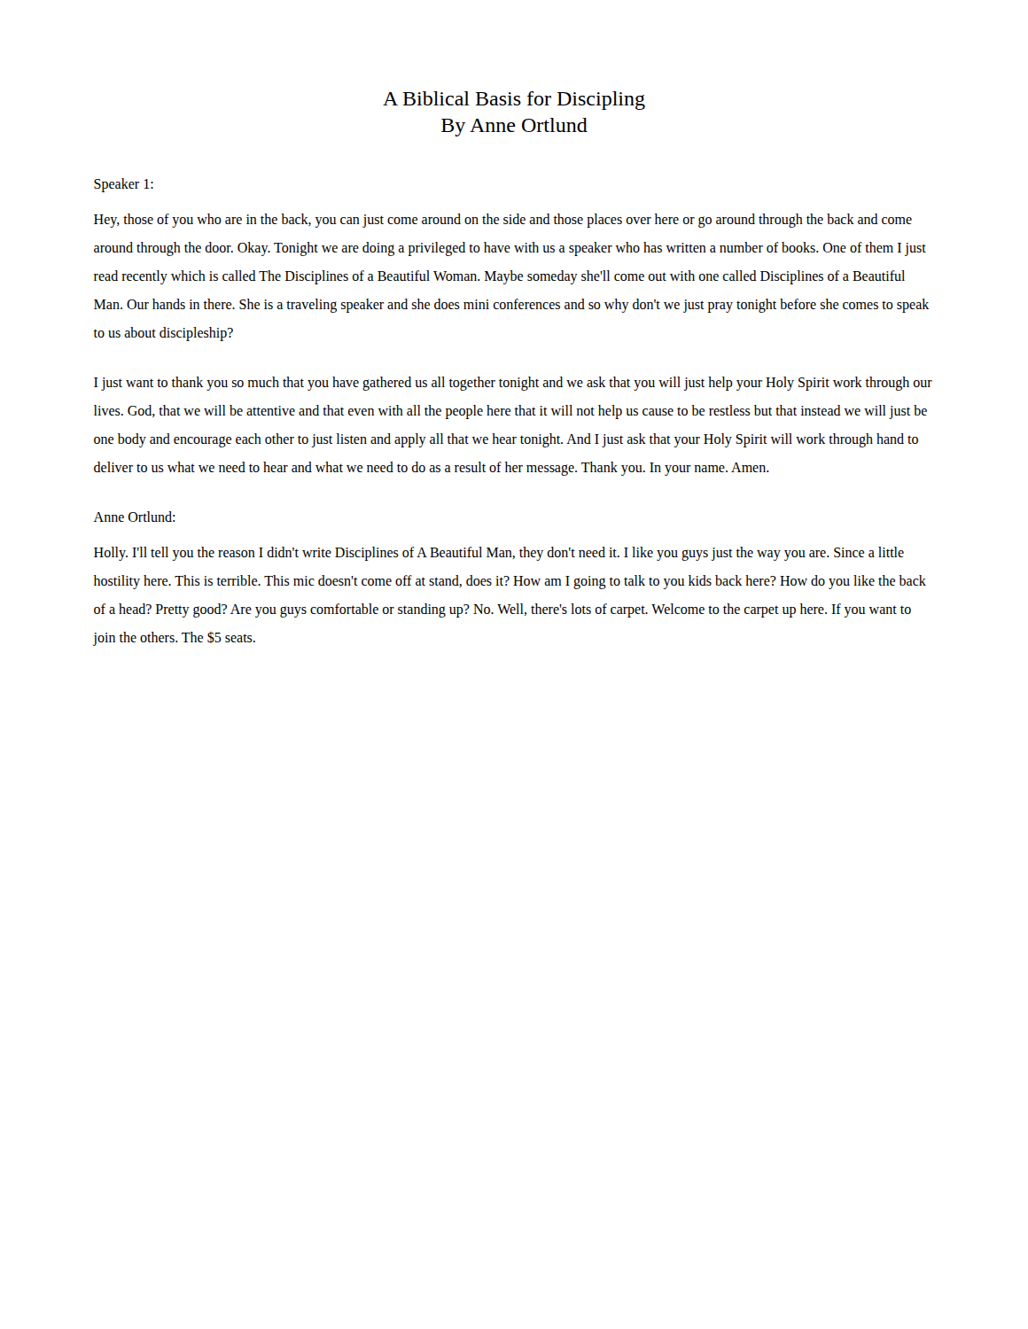A Biblical Basis for Discipling
By Anne Ortlund
Speaker 1:
Hey, those of you who are in the back, you can just come around on the side and those places over here or go around through the back and come around through the door. Okay. Tonight we are doing a privileged to have with us a speaker who has written a number of books. One of them I just read recently which is called The Disciplines of a Beautiful Woman. Maybe someday she'll come out with one called Disciplines of a Beautiful Man. Our hands in there. She is a traveling speaker and she does mini conferences and so why don't we just pray tonight before she comes to speak to us about discipleship?
I just want to thank you so much that you have gathered us all together tonight and we ask that you will just help your Holy Spirit work through our lives. God, that we will be attentive and that even with all the people here that it will not help us cause to be restless but that instead we will just be one body and encourage each other to just listen and apply all that we hear tonight. And I just ask that your Holy Spirit will work through hand to deliver to us what we need to hear and what we need to do as a result of her message. Thank you. In your name. Amen.
Anne Ortlund:
Holly. I'll tell you the reason I didn't write Disciplines of A Beautiful Man, they don't need it. I like you guys just the way you are. Since a little hostility here. This is terrible. This mic doesn't come off at stand, does it? How am I going to talk to you kids back here? How do you like the back of a head? Pretty good? Are you guys comfortable or standing up? No. Well, there's lots of carpet. Welcome to the carpet up here. If you want to join the others. The $5 seats.